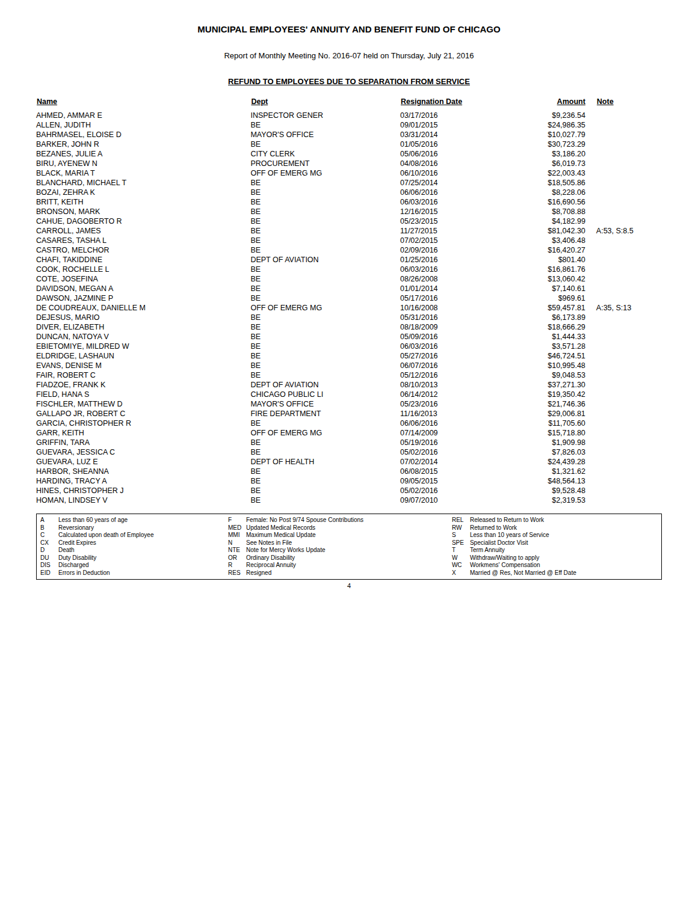MUNICIPAL EMPLOYEES' ANNUITY AND BENEFIT FUND OF CHICAGO
Report of Monthly Meeting No. 2016-07 held on Thursday, July 21, 2016
REFUND TO EMPLOYEES DUE TO SEPARATION FROM SERVICE
| Name | Dept | Resignation Date | Amount | Note |
| --- | --- | --- | --- | --- |
| AHMED, AMMAR E | INSPECTOR GENER | 03/17/2016 | $9,236.54 | |
| ALLEN, JUDITH | BE | 09/01/2015 | $24,986.35 | |
| BAHRMASEL, ELOISE D | MAYOR'S OFFICE | 03/31/2014 | $10,027.79 | |
| BARKER, JOHN R | BE | 01/05/2016 | $30,723.29 | |
| BEZANES, JULIE A | CITY CLERK | 05/06/2016 | $3,186.20 | |
| BIRU, AYENEW N | PROCUREMENT | 04/08/2016 | $6,019.73 | |
| BLACK, MARIA T | OFF OF EMERG MG | 06/10/2016 | $22,003.43 | |
| BLANCHARD, MICHAEL T | BE | 07/25/2014 | $18,505.86 | |
| BOZAI, ZEHRA K | BE | 06/06/2016 | $8,228.06 | |
| BRITT, KEITH | BE | 06/03/2016 | $16,690.56 | |
| BRONSON, MARK | BE | 12/16/2015 | $8,708.88 | |
| CAHUE, DAGOBERTO R | BE | 05/23/2015 | $4,182.99 | |
| CARROLL, JAMES | BE | 11/27/2015 | $81,042.30 | A:53, S:8.5 |
| CASARES, TASHA L | BE | 07/02/2015 | $3,406.48 | |
| CASTRO, MELCHOR | BE | 02/09/2016 | $16,420.27 | |
| CHAFI, TAKIDDINE | DEPT OF AVIATION | 01/25/2016 | $801.40 | |
| COOK, ROCHELLE L | BE | 06/03/2016 | $16,861.76 | |
| COTE, JOSEFINA | BE | 08/26/2008 | $13,060.42 | |
| DAVIDSON, MEGAN A | BE | 01/01/2014 | $7,140.61 | |
| DAWSON, JAZMINE P | BE | 05/17/2016 | $969.61 | |
| DE COUDREAUX, DANIELLE M | OFF OF EMERG MG | 10/16/2008 | $59,457.81 | A:35, S:13 |
| DEJESUS, MARIO | BE | 05/31/2016 | $6,173.89 | |
| DIVER, ELIZABETH | BE | 08/18/2009 | $18,666.29 | |
| DUNCAN, NATOYA V | BE | 05/09/2016 | $1,444.33 | |
| EBIETOMIYE, MILDRED W | BE | 06/03/2016 | $3,571.28 | |
| ELDRIDGE, LASHAUN | BE | 05/27/2016 | $46,724.51 | |
| EVANS, DENISE M | BE | 06/07/2016 | $10,995.48 | |
| FAIR, ROBERT C | BE | 05/12/2016 | $9,048.53 | |
| FIADZOE, FRANK K | DEPT OF AVIATION | 08/10/2013 | $37,271.30 | |
| FIELD, HANA S | CHICAGO PUBLIC LI | 06/14/2012 | $19,350.42 | |
| FISCHLER, MATTHEW D | MAYOR'S OFFICE | 05/23/2016 | $21,746.36 | |
| GALLAPO JR, ROBERT C | FIRE DEPARTMENT | 11/16/2013 | $29,006.81 | |
| GARCIA, CHRISTOPHER R | BE | 06/06/2016 | $11,705.60 | |
| GARR, KEITH | OFF OF EMERG MG | 07/14/2009 | $15,718.80 | |
| GRIFFIN, TARA | BE | 05/19/2016 | $1,909.98 | |
| GUEVARA, JESSICA C | BE | 05/02/2016 | $7,826.03 | |
| GUEVARA, LUZ E | DEPT OF HEALTH | 07/02/2014 | $24,439.28 | |
| HARBOR, SHEANNA | BE | 06/08/2015 | $1,321.62 | |
| HARDING, TRACY A | BE | 09/05/2015 | $48,564.13 | |
| HINES, CHRISTOPHER J | BE | 05/02/2016 | $9,528.48 | |
| HOMAN, LINDSEY V | BE | 09/07/2010 | $2,319.53 | |
| A | Less than 60 years of age | F | Female: No Post 9/74 Spouse Contributions | REL | Released to Return to Work |
| B | Reversionary | MED | Updated Medical Records | RW | Returned to Work |
| C | Calculated upon death of Employee | MMI | Maximum Medical Update | S | Less than 10 years of Service |
| CX | Credit Expires | N | See Notes in File | SPE | Specialist Doctor Visit |
| D | Death | NTE | Note for Mercy Works Update | T | Term Annuity |
| DU | Duty Disability | OR | Ordinary Disability | W | Withdraw/Waiting to apply |
| DIS | Discharged | R | Reciprocal Annuity | WC | Workmens' Compensation |
| EID | Errors in Deduction | RES | Resigned | X | Married @ Res, Not Married @ Eff Date |
4